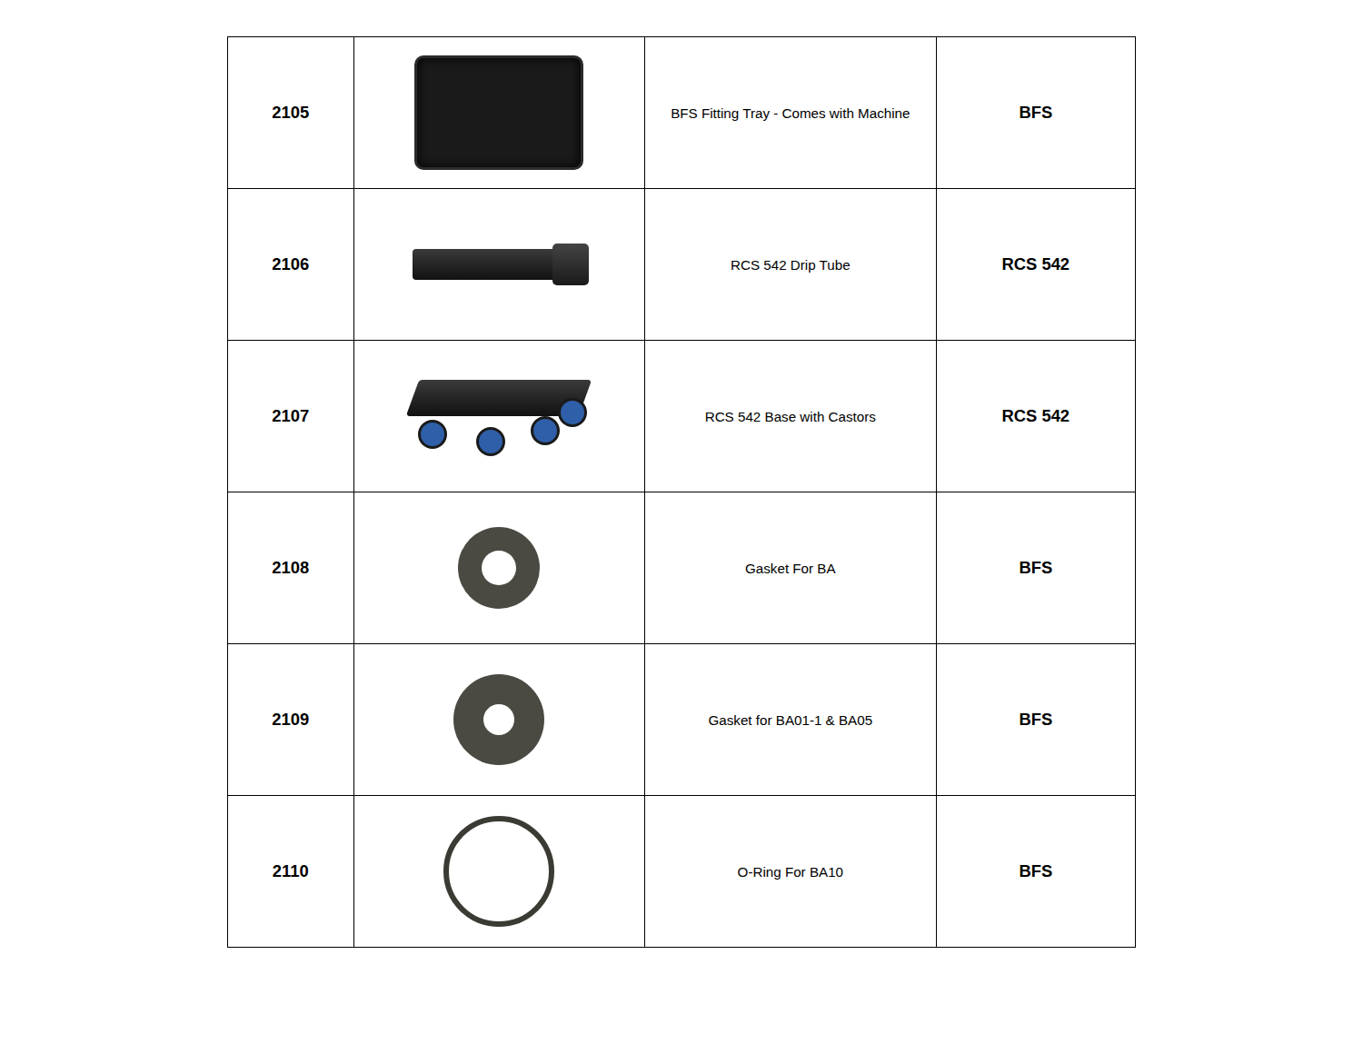| 2105 | | BFS Fitting Tray - Comes with Machine | BFS |
| 2106 | | RCS 542 Drip Tube | RCS 542 |
| 2107 | | RCS 542 Base with Castors | RCS 542 |
| 2108 | | Gasket For BA | BFS |
| 2109 | | Gasket for BA01-1 & BA05 | BFS |
| 2110 | | O-Ring For BA10 | BFS |